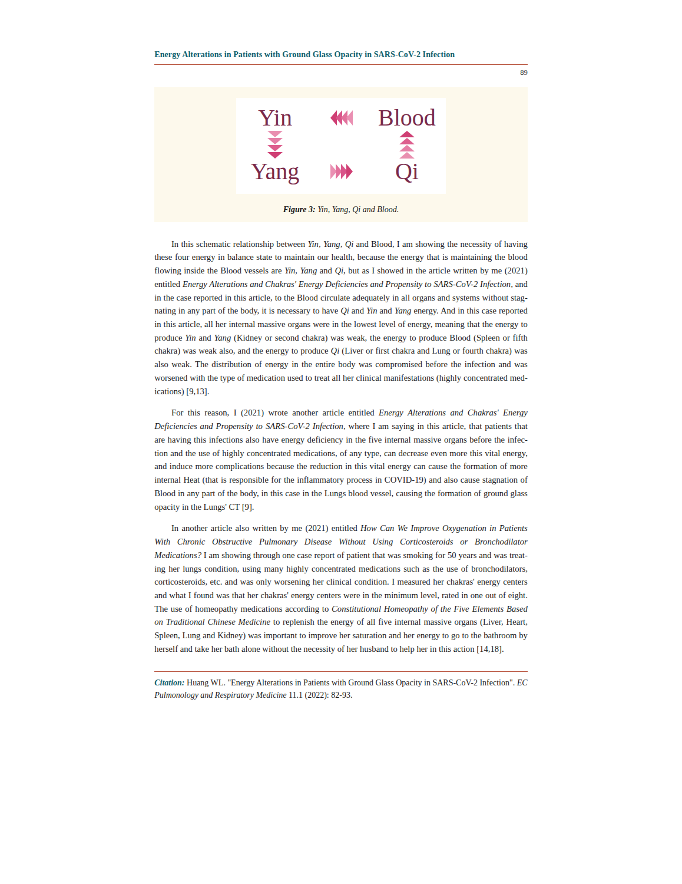Energy Alterations in Patients with Ground Glass Opacity in SARS-CoV-2 Infection
89
Yin
Blood
Yang
Qi
Figure 3: Yin, Yang, Qi and Blood.
In this schematic relationship between Yin, Yang, Qi and Blood, I am showing the necessity of having these four energy in balance state to maintain our health, because the energy that is maintaining the blood flowing inside the Blood vessels are Yin, Yang and Qi, but as I showed in the article written by me (2021) entitled Energy Alterations and Chakras' Energy Deficiencies and Propensity to SARS-CoV-2 Infection, and in the case reported in this article, to the Blood circulate adequately in all organs and systems without stagnating in any part of the body, it is necessary to have Qi and Yin and Yang energy. And in this case reported in this article, all her internal massive organs were in the lowest level of energy, meaning that the energy to produce Yin and Yang (Kidney or second chakra) was weak, the energy to produce Blood (Spleen or fifth chakra) was weak also, and the energy to produce Qi (Liver or first chakra and Lung or fourth chakra) was also weak. The distribution of energy in the entire body was compromised before the infection and was worsened with the type of medication used to treat all her clinical manifestations (highly concentrated medications) [9,13].
For this reason, I (2021) wrote another article entitled Energy Alterations and Chakras' Energy Deficiencies and Propensity to SARS-CoV-2 Infection, where I am saying in this article, that patients that are having this infections also have energy deficiency in the five internal massive organs before the infection and the use of highly concentrated medications, of any type, can decrease even more this vital energy, and induce more complications because the reduction in this vital energy can cause the formation of more internal Heat (that is responsible for the inflammatory process in COVID-19) and also cause stagnation of Blood in any part of the body, in this case in the Lungs blood vessel, causing the formation of ground glass opacity in the Lungs' CT [9].
In another article also written by me (2021) entitled How Can We Improve Oxygenation in Patients With Chronic Obstructive Pulmonary Disease Without Using Corticosteroids or Bronchodilator Medications? I am showing through one case report of patient that was smoking for 50 years and was treating her lungs condition, using many highly concentrated medications such as the use of bronchodilators, corticosteroids, etc. and was only worsening her clinical condition. I measured her chakras' energy centers and what I found was that her chakras' energy centers were in the minimum level, rated in one out of eight. The use of homeopathy medications according to Constitutional Homeopathy of the Five Elements Based on Traditional Chinese Medicine to replenish the energy of all five internal massive organs (Liver, Heart, Spleen, Lung and Kidney) was important to improve her saturation and her energy to go to the bathroom by herself and take her bath alone without the necessity of her husband to help her in this action [14,18].
Citation: Huang WL. "Energy Alterations in Patients with Ground Glass Opacity in SARS-CoV-2 Infection". EC Pulmonology and Respiratory Medicine 11.1 (2022): 82-93.